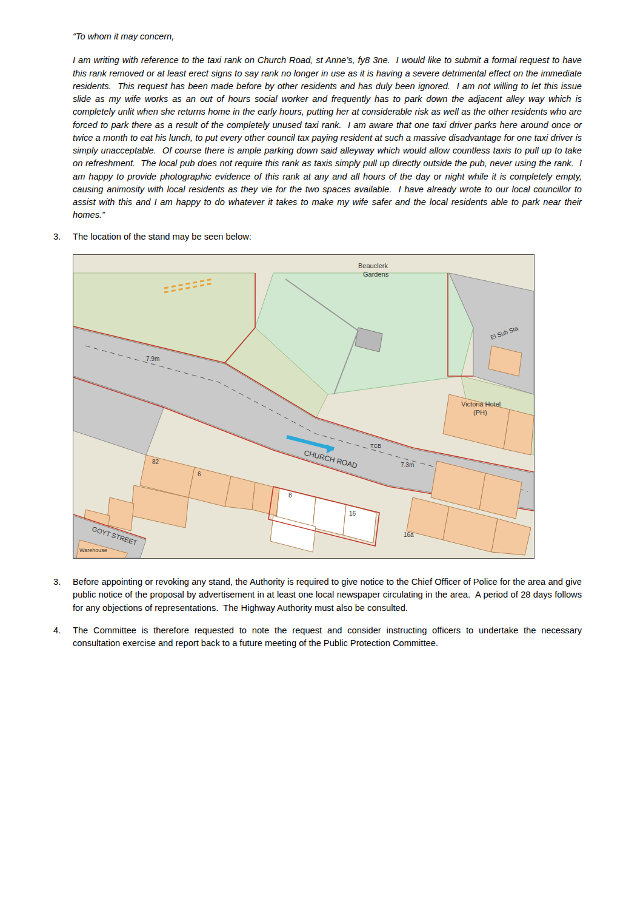“To whom it may concern,
I am writing with reference to the taxi rank on Church Road, st Anne’s, fy8 3ne. I would like to submit a formal request to have this rank removed or at least erect signs to say rank no longer in use as it is having a severe detrimental effect on the immediate residents. This request has been made before by other residents and has duly been ignored. I am not willing to let this issue slide as my wife works as an out of hours social worker and frequently has to park down the adjacent alley way which is completely unlit when she returns home in the early hours, putting her at considerable risk as well as the other residents who are forced to park there as a result of the completely unused taxi rank. I am aware that one taxi driver parks here around once or twice a month to eat his lunch, to put every other council tax paying resident at such a massive disadvantage for one taxi driver is simply unacceptable. Of course there is ample parking down said alleyway which would allow countless taxis to pull up to take on refreshment. The local pub does not require this rank as taxis simply pull up directly outside the pub, never using the rank. I am happy to provide photographic evidence of this rank at any and all hours of the day or night while it is completely empty, causing animosity with local residents as they vie for the two spaces available. I have already wrote to our local councillor to assist with this and I am happy to do whatever it takes to make my wife safer and the local residents able to park near their homes.”
The location of the stand may be seen below:
Beauclerk Gardens 7.9m El Sub Sta CHURCH ROAD TCB Victoria Hotel (PH) 7.3m 82 6 8 16 16a GOYT STREET Warehouse
Before appointing or revoking any stand, the Authority is required to give notice to the Chief Officer of Police for the area and give public notice of the proposal by advertisement in at least one local newspaper circulating in the area. A period of 28 days follows for any objections of representations. The Highway Authority must also be consulted.
The Committee is therefore requested to note the request and consider instructing officers to undertake the necessary consultation exercise and report back to a future meeting of the Public Protection Committee.